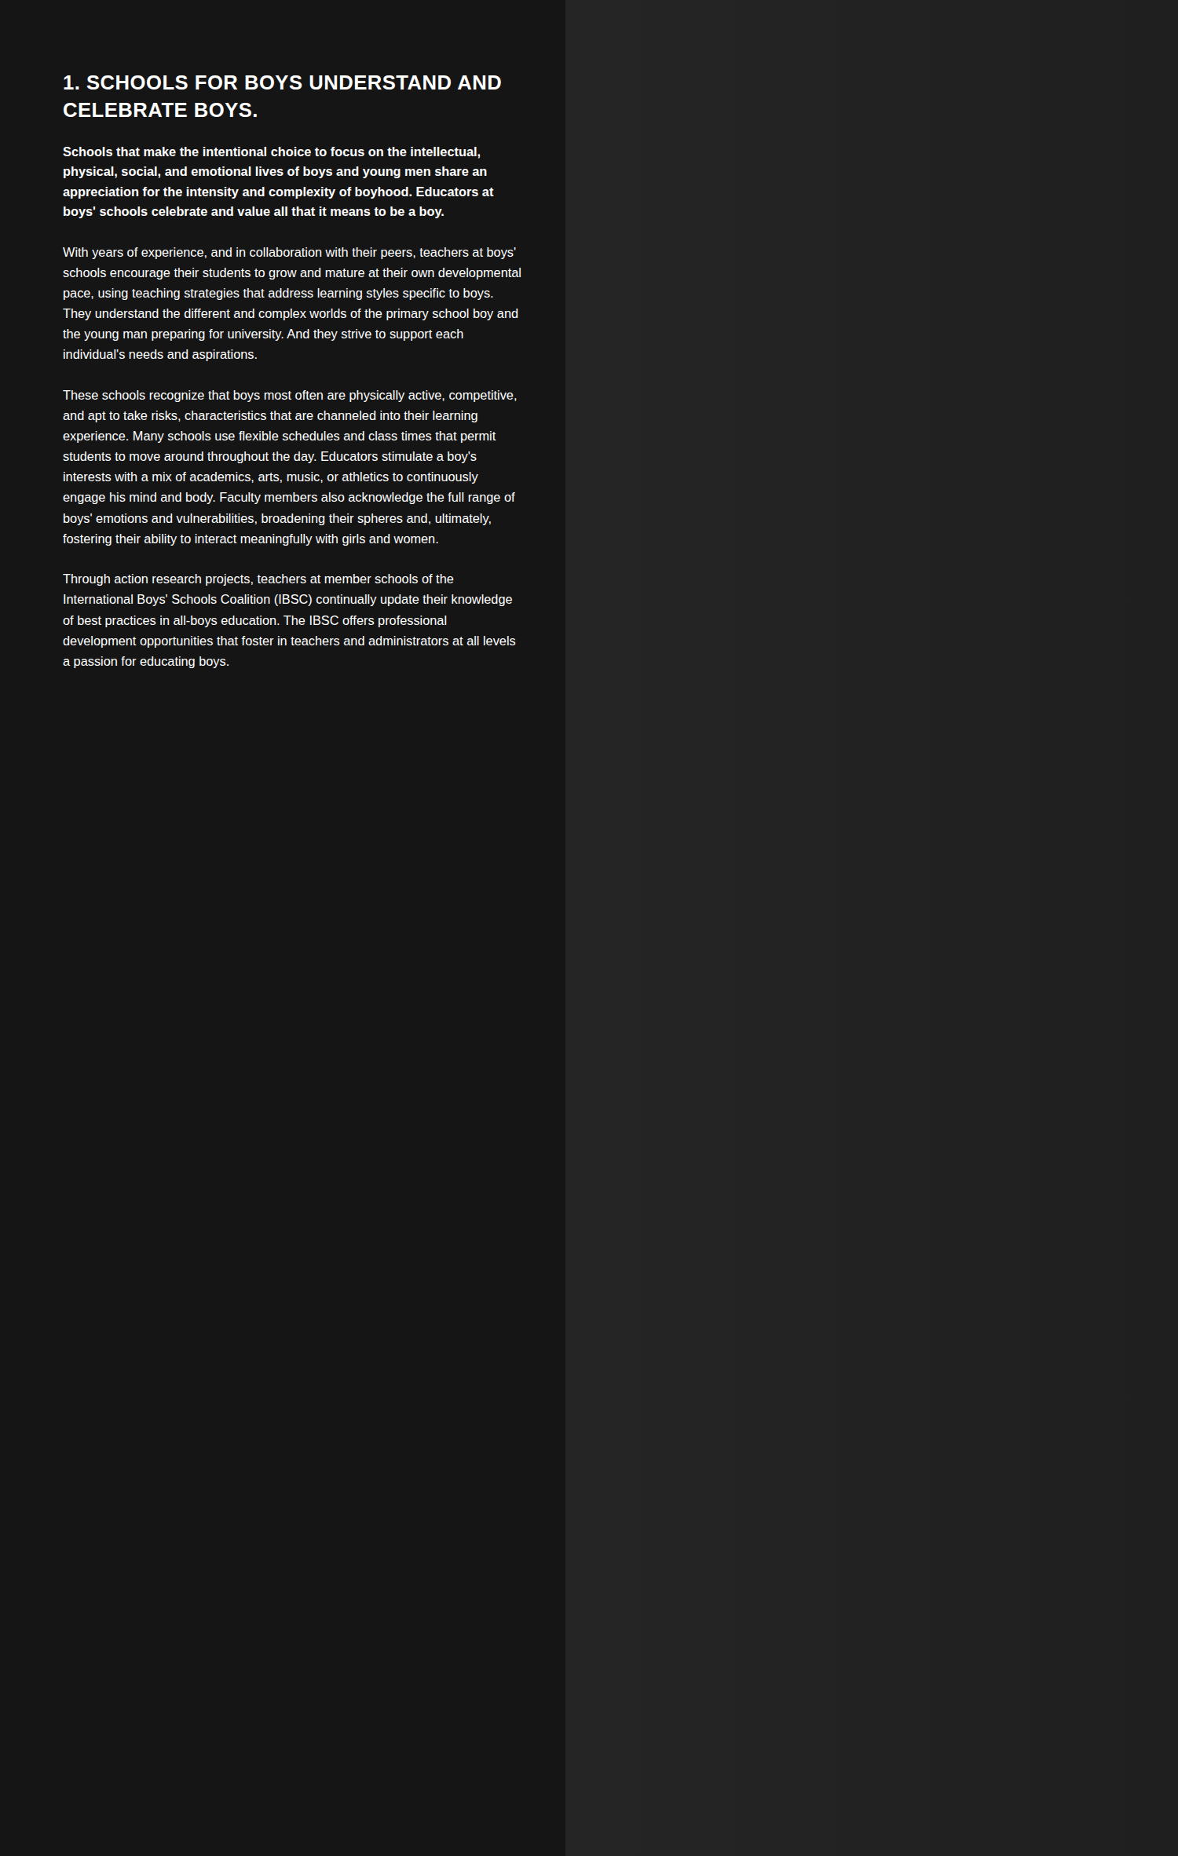1. Schools for Boys Understand and Celebrate Boys.
Schools that make the intentional choice to focus on the intellectual, physical, social, and emotional lives of boys and young men share an appreciation for the intensity and complexity of boyhood. Educators at boys' schools celebrate and value all that it means to be a boy.
With years of experience, and in collaboration with their peers, teachers at boys' schools encourage their students to grow and mature at their own developmental pace, using teaching strategies that address learning styles specific to boys. They understand the different and complex worlds of the primary school boy and the young man preparing for university. And they strive to support each individual's needs and aspirations.
These schools recognize that boys most often are physically active, competitive, and apt to take risks, characteristics that are channeled into their learning experience. Many schools use flexible schedules and class times that permit students to move around throughout the day. Educators stimulate a boy's interests with a mix of academics, arts, music, or athletics to continuously engage his mind and body. Faculty members also acknowledge the full range of boys' emotions and vulnerabilities, broadening their spheres and, ultimately, fostering their ability to interact meaningfully with girls and women.
Through action research projects, teachers at member schools of the International Boys' Schools Coalition (IBSC) continually update their knowledge of best practices in all-boys education. The IBSC offers professional development opportunities that foster in teachers and administrators at all levels a passion for educating boys.